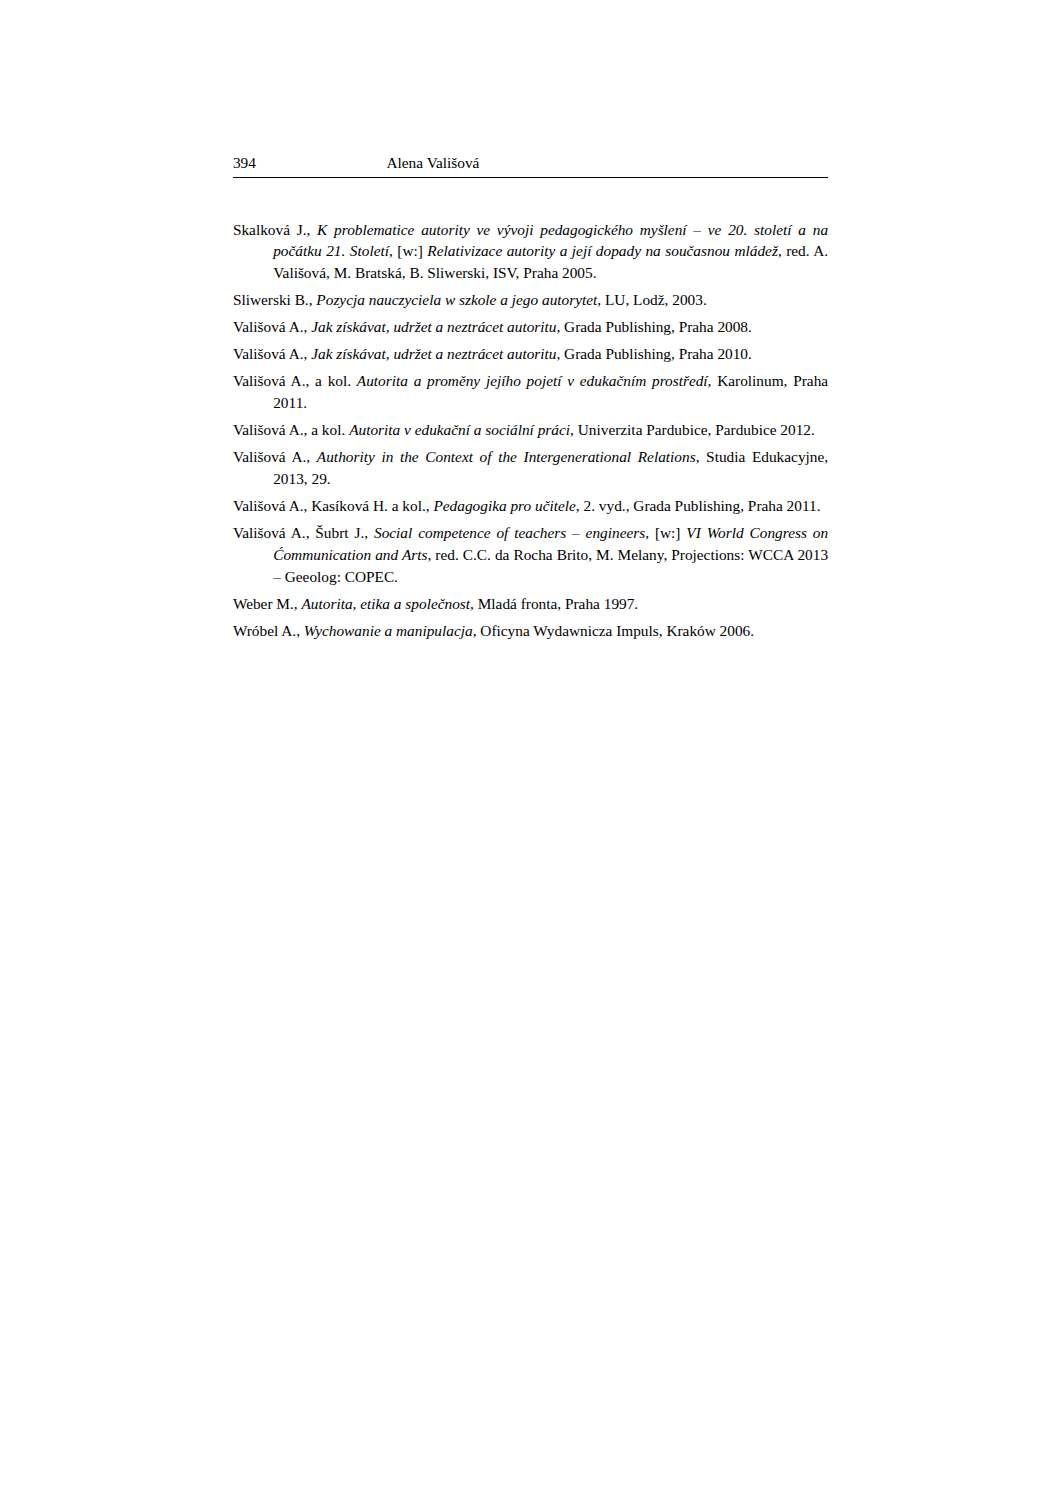394
Alena Vališová
Skalková J., K problematice autority ve vývoji pedagogického myšlení – ve 20. století a na počátku 21. Století, [w:] Relativizace autority a její dopady na současnou mládež, red. A. Vališová, M. Bratská, B. Sliwerski, ISV, Praha 2005.
Sliwerski B., Pozycja nauczyciela w szkole a jego autorytet, LU, Lodž, 2003.
Vališová A., Jak získávat, udržet a neztrácet autoritu, Grada Publishing, Praha 2008.
Vališová A., Jak získávat, udržet a neztrácet autoritu, Grada Publishing, Praha 2010.
Vališová A., a kol. Autorita a proměny jejího pojetí v edukačním prostředí, Karolinum, Praha 2011.
Vališová A., a kol. Autorita v edukační a sociální práci, Univerzita Pardubice, Pardubice 2012.
Vališová A., Authority in the Context of the Intergenerational Relations, Studia Edukacyjne, 2013, 29.
Vališová A., Kasíková H. a kol., Pedagogika pro učitele, 2. vyd., Grada Publishing, Praha 2011.
Vališová A., Šubrt J., Social competence of teachers – engineers, [w:] VI World Congress on Ćommunication and Arts, red. C.C. da Rocha Brito, M. Melany, Projections: WCCA 2013 – Geeolog: COPEC.
Weber M., Autorita, etika a společnost, Mladá fronta, Praha 1997.
Wróbel A., Wychowanie a manipulacja, Oficyna Wydawnicza Impuls, Kraków 2006.